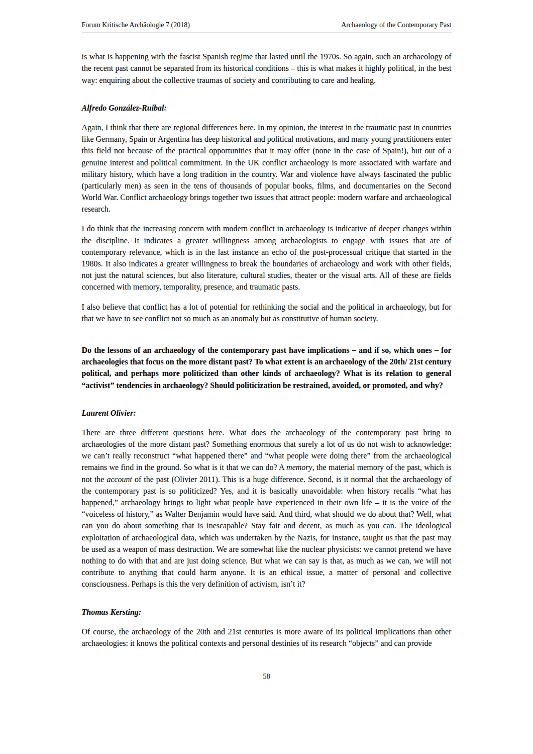Forum Kritische Archäologie 7 (2018) Archaeology of the Contemporary Past
is what is happening with the fascist Spanish regime that lasted until the 1970s. So again, such an archaeology of the recent past cannot be separated from its historical conditions – this is what makes it highly political, in the best way: enquiring about the collective traumas of society and contributing to care and healing.
Alfredo González-Ruibal:
Again, I think that there are regional differences here. In my opinion, the interest in the traumatic past in countries like Germany, Spain or Argentina has deep historical and political motivations, and many young practitioners enter this field not because of the practical opportunities that it may offer (none in the case of Spain!), but out of a genuine interest and political commitment. In the UK conflict archaeology is more associated with warfare and military history, which have a long tradition in the country. War and violence have always fascinated the public (particularly men) as seen in the tens of thousands of popular books, films, and documentaries on the Second World War. Conflict archaeology brings together two issues that attract people: modern warfare and archaeological research.
I do think that the increasing concern with modern conflict in archaeology is indicative of deeper changes within the discipline. It indicates a greater willingness among archaeologists to engage with issues that are of contemporary relevance, which is in the last instance an echo of the post-processual critique that started in the 1980s. It also indicates a greater willingness to break the boundaries of archaeology and work with other fields, not just the natural sciences, but also literature, cultural studies, theater or the visual arts. All of these are fields concerned with memory, temporality, presence, and traumatic pasts.
I also believe that conflict has a lot of potential for rethinking the social and the political in archaeology, but for that we have to see conflict not so much as an anomaly but as constitutive of human society.
Do the lessons of an archaeology of the contemporary past have implications – and if so, which ones – for archaeologies that focus on the more distant past? To what extent is an archaeology of the 20th/ 21st century political, and perhaps more politicized than other kinds of archaeology? What is its relation to general “activist” tendencies in archaeology? Should politicization be restrained, avoided, or promoted, and why?
Laurent Olivier:
There are three different questions here. What does the archaeology of the contemporary past bring to archaeologies of the more distant past? Something enormous that surely a lot of us do not wish to acknowledge: we can’t really reconstruct “what happened there” and “what people were doing there” from the archaeological remains we find in the ground. So what is it that we can do? A memory, the material memory of the past, which is not the account of the past (Olivier 2011). This is a huge difference. Second, is it normal that the archaeology of the contemporary past is so politicized? Yes, and it is basically unavoidable: when history recalls “what has happened,” archaeology brings to light what people have experienced in their own life – it is the voice of the “voiceless of history,” as Walter Benjamin would have said. And third, what should we do about that? Well, what can you do about something that is inescapable? Stay fair and decent, as much as you can. The ideological exploitation of archaeological data, which was undertaken by the Nazis, for instance, taught us that the past may be used as a weapon of mass destruction. We are somewhat like the nuclear physicists: we cannot pretend we have nothing to do with that and are just doing science. But what we can say is that, as much as we can, we will not contribute to anything that could harm anyone. It is an ethical issue, a matter of personal and collective consciousness. Perhaps is this the very definition of activism, isn’t it?
Thomas Kersting:
Of course, the archaeology of the 20th and 21st centuries is more aware of its political implications than other archaeologies: it knows the political contexts and personal destinies of its research “objects” and can provide
58